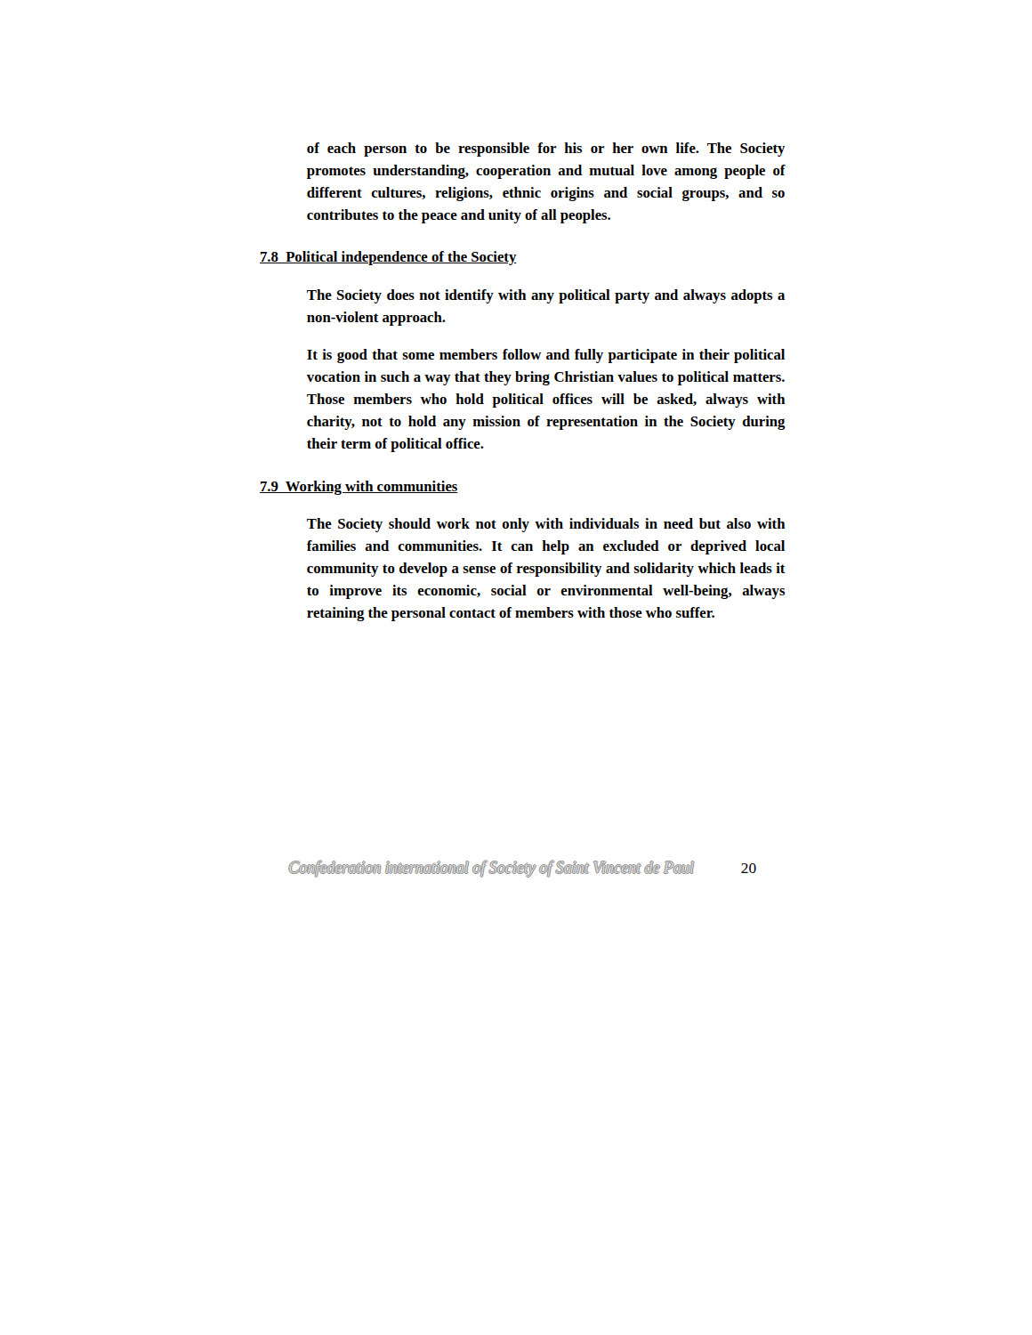of each person to be responsible for his or her own life. The Society promotes understanding, cooperation and mutual love among people of different cultures, religions, ethnic origins and social groups, and so contributes to the peace and unity of all peoples.
7.8 Political independence of the Society
The Society does not identify with any political party and always adopts a non-violent approach.
It is good that some members follow and fully participate in their political vocation in such a way that they bring Christian values to political matters. Those members who hold political offices will be asked, always with charity, not to hold any mission of representation in the Society during their term of political office.
7.9 Working with communities
The Society should work not only with individuals in need but also with families and communities. It can help an excluded or deprived local community to develop a sense of responsibility and solidarity which leads it to improve its economic, social or environmental well-being, always retaining the personal contact of members with those who suffer.
Confederation international of Society of Saint Vincent de Paul 20